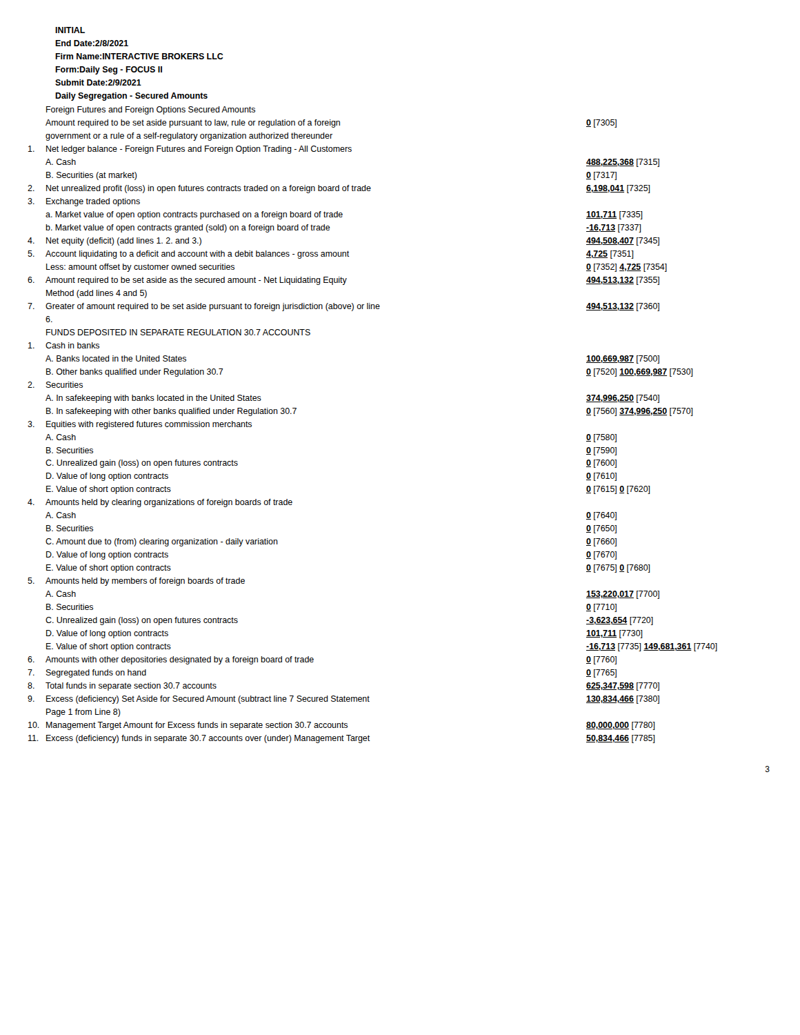INITIAL
End Date:2/8/2021
Firm Name:INTERACTIVE BROKERS LLC
Form:Daily Seg - FOCUS II
Submit Date:2/9/2021
Daily Segregation - Secured Amounts
| | Foreign Futures and Foreign Options Secured Amounts | |
| | Amount required to be set aside pursuant to law, rule or regulation of a foreign | 0 [7305] |
| | government or a rule of a self-regulatory organization authorized thereunder | |
| 1. | Net ledger balance - Foreign Futures and Foreign Option Trading - All Customers | |
| | A. Cash | 488,225,368 [7315] |
| | B. Securities (at market) | 0 [7317] |
| 2. | Net unrealized profit (loss) in open futures contracts traded on a foreign board of trade | 6,198,041 [7325] |
| 3. | Exchange traded options | |
| | a. Market value of open option contracts purchased on a foreign board of trade | 101,711 [7335] |
| | b. Market value of open contracts granted (sold) on a foreign board of trade | -16,713 [7337] |
| 4. | Net equity (deficit) (add lines 1. 2. and 3.) | 494,508,407 [7345] |
| 5. | Account liquidating to a deficit and account with a debit balances - gross amount | 4,725 [7351] |
| | Less: amount offset by customer owned securities | 0 [7352] 4,725 [7354] |
| 6. | Amount required to be set aside as the secured amount - Net Liquidating Equity | 494,513,132 [7355] |
| | Method (add lines 4 and 5) | |
| 7. | Greater of amount required to be set aside pursuant to foreign jurisdiction (above) or line | 494,513,132 [7360] |
| | 6. | |
| | FUNDS DEPOSITED IN SEPARATE REGULATION 30.7 ACCOUNTS | |
| 1. | Cash in banks | |
| | A. Banks located in the United States | 100,669,987 [7500] |
| | B. Other banks qualified under Regulation 30.7 | 0 [7520] 100,669,987 [7530] |
| 2. | Securities | |
| | A. In safekeeping with banks located in the United States | 374,996,250 [7540] |
| | B. In safekeeping with other banks qualified under Regulation 30.7 | 0 [7560] 374,996,250 [7570] |
| 3. | Equities with registered futures commission merchants | |
| | A. Cash | 0 [7580] |
| | B. Securities | 0 [7590] |
| | C. Unrealized gain (loss) on open futures contracts | 0 [7600] |
| | D. Value of long option contracts | 0 [7610] |
| | E. Value of short option contracts | 0 [7615] 0 [7620] |
| 4. | Amounts held by clearing organizations of foreign boards of trade | |
| | A. Cash | 0 [7640] |
| | B. Securities | 0 [7650] |
| | C. Amount due to (from) clearing organization - daily variation | 0 [7660] |
| | D. Value of long option contracts | 0 [7670] |
| | E. Value of short option contracts | 0 [7675] 0 [7680] |
| 5. | Amounts held by members of foreign boards of trade | |
| | A. Cash | 153,220,017 [7700] |
| | B. Securities | 0 [7710] |
| | C. Unrealized gain (loss) on open futures contracts | -3,623,654 [7720] |
| | D. Value of long option contracts | 101,711 [7730] |
| | E. Value of short option contracts | -16,713 [7735] 149,681,361 [7740] |
| 6. | Amounts with other depositories designated by a foreign board of trade | 0 [7760] |
| 7. | Segregated funds on hand | 0 [7765] |
| 8. | Total funds in separate section 30.7 accounts | 625,347,598 [7770] |
| 9. | Excess (deficiency) Set Aside for Secured Amount (subtract line 7 Secured Statement | 130,834,466 [7380] |
| | Page 1 from Line 8) | |
| 10. | Management Target Amount for Excess funds in separate section 30.7 accounts | 80,000,000 [7780] |
| 11. | Excess (deficiency) funds in separate 30.7 accounts over (under) Management Target | 50,834,466 [7785] |
3